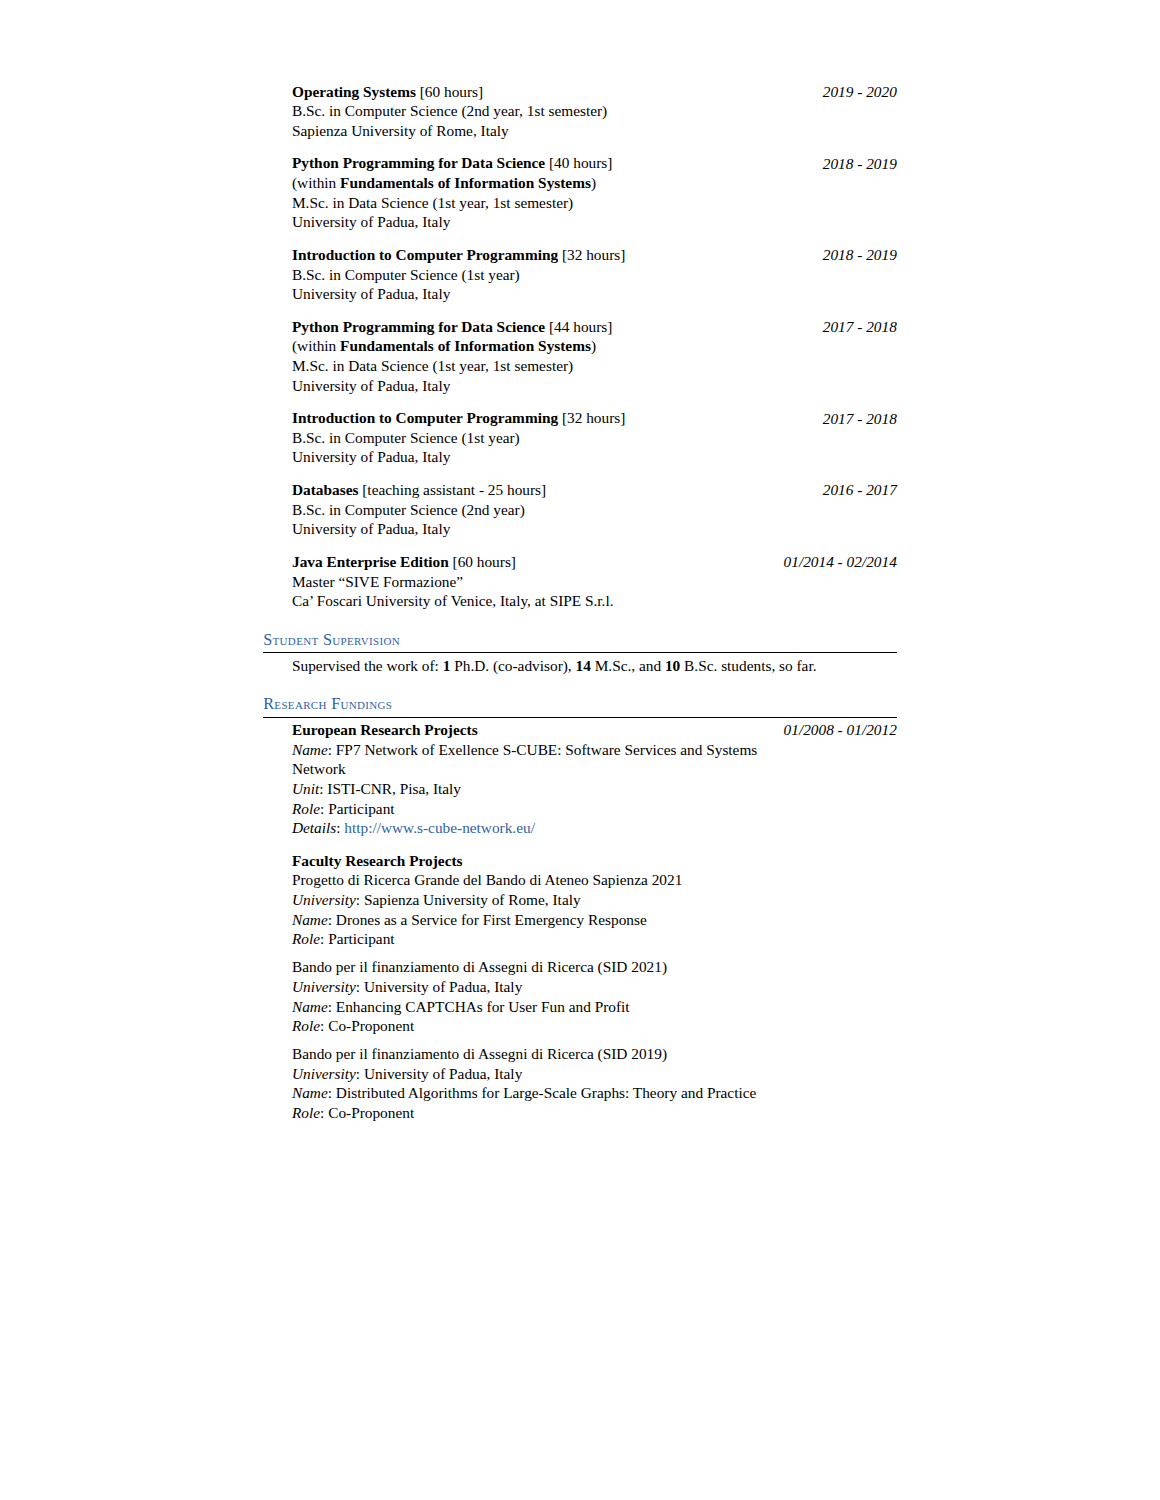Operating Systems [60 hours] B.Sc. in Computer Science (2nd year, 1st semester) Sapienza University of Rome, Italy
2019 - 2020
Python Programming for Data Science [40 hours] (within Fundamentals of Information Systems) M.Sc. in Data Science (1st year, 1st semester) University of Padua, Italy
2018 - 2019
Introduction to Computer Programming [32 hours] B.Sc. in Computer Science (1st year) University of Padua, Italy
2018 - 2019
Python Programming for Data Science [44 hours] (within Fundamentals of Information Systems) M.Sc. in Data Science (1st year, 1st semester) University of Padua, Italy
2017 - 2018
Introduction to Computer Programming [32 hours] B.Sc. in Computer Science (1st year) University of Padua, Italy
2017 - 2018
Databases [teaching assistant - 25 hours] B.Sc. in Computer Science (2nd year) University of Padua, Italy
2016 - 2017
Java Enterprise Edition [60 hours] Master “SIVE Formazione” Ca’ Foscari University of Venice, Italy, at SIPE S.r.l.
01/2014 - 02/2014
Student Supervision
Supervised the work of: 1 Ph.D. (co-advisor), 14 M.Sc., and 10 B.Sc. students, so far.
Research Fundings
European Research Projects Name: FP7 Network of Exellence S-CUBE: Software Services and Systems Network Unit: ISTI-CNR, Pisa, Italy Role: Participant Details: http://www.s-cube-network.eu/
01/2008 - 01/2012
Faculty Research Projects
Progetto di Ricerca Grande del Bando di Ateneo Sapienza 2021
University: Sapienza University of Rome, Italy
Name: Drones as a Service for First Emergency Response
Role: Participant
Bando per il finanziamento di Assegni di Ricerca (SID 2021)
University: University of Padua, Italy
Name: Enhancing CAPTCHAs for User Fun and Profit
Role: Co-Proponent
Bando per il finanziamento di Assegni di Ricerca (SID 2019)
University: University of Padua, Italy
Name: Distributed Algorithms for Large-Scale Graphs: Theory and Practice
Role: Co-Proponent